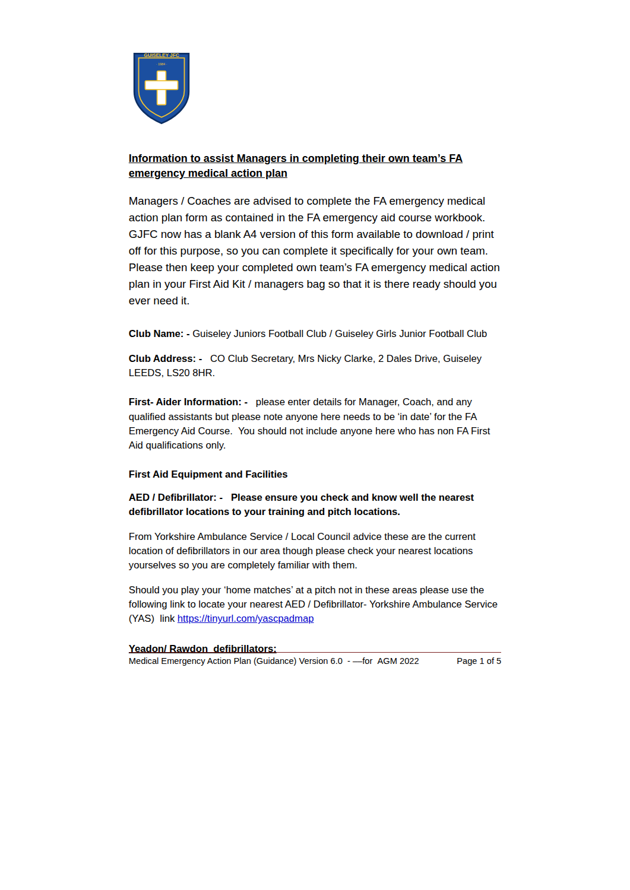GUISELEY JFC · 1984 ·
Information to assist Managers in completing their own team’s FA emergency medical action plan
Managers / Coaches are advised to complete the FA emergency medical action plan form as contained in the FA emergency aid course workbook. GJFC now has a blank A4 version of this form available to download / print off for this purpose, so you can complete it specifically for your own team. Please then keep your completed own team’s FA emergency medical action plan in your First Aid Kit / managers bag so that it is there ready should you ever need it.
Club Name: - Guiseley Juniors Football Club / Guiseley Girls Junior Football Club
Club Address: - CO Club Secretary, Mrs Nicky Clarke, 2 Dales Drive, Guiseley LEEDS, LS20 8HR.
First- Aider Information: - please enter details for Manager, Coach, and any qualified assistants but please note anyone here needs to be ‘in date’ for the FA Emergency Aid Course. You should not include anyone here who has non FA First Aid qualifications only.
First Aid Equipment and Facilities
AED / Defibrillator: - Please ensure you check and know well the nearest defibrillator locations to your training and pitch locations.
From Yorkshire Ambulance Service / Local Council advice these are the current location of defibrillators in our area though please check your nearest locations yourselves so you are completely familiar with them.
Should you play your ‘home matches’ at a pitch not in these areas please use the following link to locate your nearest AED / Defibrillator- Yorkshire Ambulance Service (YAS) link https://tinyurl.com/yascpadmap
Yeadon/ Rawdon defibrillators:
Medical Emergency Action Plan (Guidance) Version 6.0 - ––for AGM 2022
Page 1 of 5